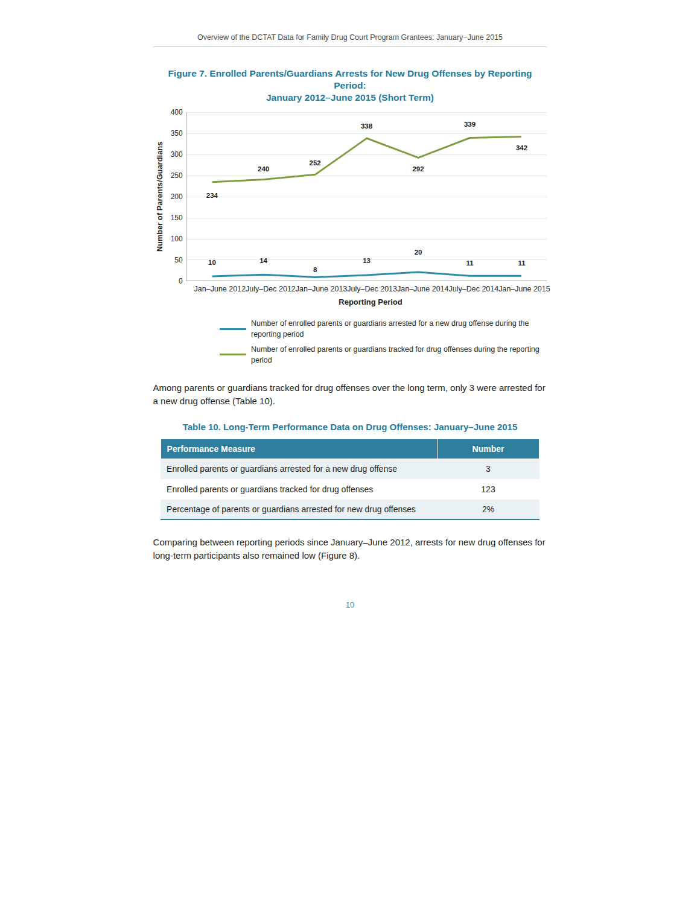Overview of the DCTAT Data for Family Drug Court Program Grantees: January−June 2015
Figure 7. Enrolled Parents/Guardians Arrests for New Drug Offenses by Reporting Period:
January 2012–June 2015 (Short Term)
Number of Parents/Guardians
400 350 300 250 200 150 100 50 0
234
240
252
338
292
339
342
10
14
8
13
20
11
11
Jan–June 2012
July–Dec 2012
Jan–June 2013
July–Dec 2013
Jan–June 2014
July–Dec 2014
Jan–June 2015
Reporting Period
Number of enrolled parents or guardians arrested for a new drug offense during the reporting period
Number of enrolled parents or guardians tracked for drug offenses during the reporting period
Among parents or guardians tracked for drug offenses over the long term, only 3 were arrested for a new drug offense (Table 10).
Table 10. Long-Term Performance Data on Drug Offenses: January–June 2015
| Performance Measure | Number |
| --- | --- |
| Enrolled parents or guardians arrested for a new drug offense | 3 |
| Enrolled parents or guardians tracked for drug offenses | 123 |
| Percentage of parents or guardians arrested for new drug offenses | 2% |
Comparing between reporting periods since January–June 2012, arrests for new drug offenses for long-term participants also remained low (Figure 8).
10